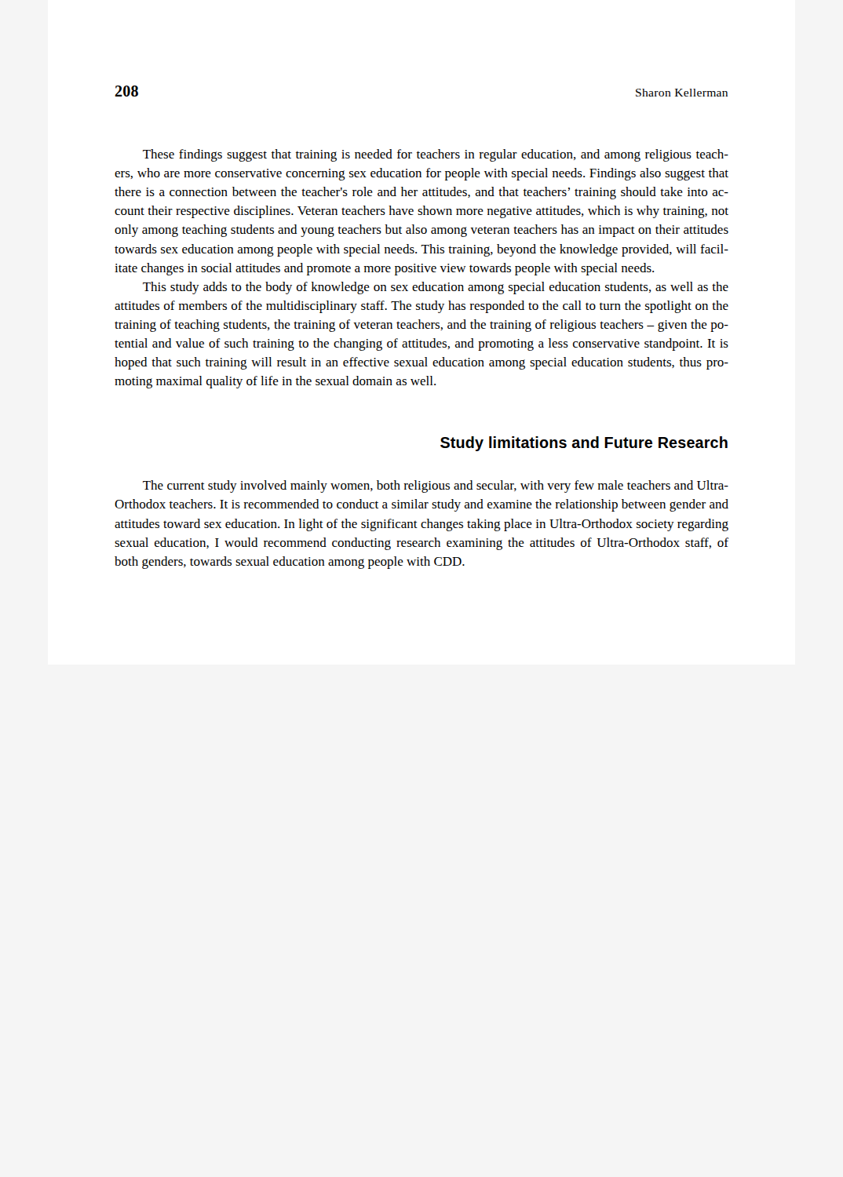208 Sharon Kellerman
These findings suggest that training is needed for teachers in regular education, and among religious teachers, who are more conservative concerning sex education for people with special needs. Findings also suggest that there is a connection between the teacher's role and her attitudes, and that teachers’ training should take into account their respective disciplines. Veteran teachers have shown more negative attitudes, which is why training, not only among teaching students and young teachers but also among veteran teachers has an impact on their attitudes towards sex education among people with special needs. This training, beyond the knowledge provided, will facilitate changes in social attitudes and promote a more positive view towards people with special needs.
This study adds to the body of knowledge on sex education among special education students, as well as the attitudes of members of the multidisciplinary staff. The study has responded to the call to turn the spotlight on the training of teaching students, the training of veteran teachers, and the training of religious teachers – given the potential and value of such training to the changing of attitudes, and promoting a less conservative standpoint. It is hoped that such training will result in an effective sexual education among special education students, thus promoting maximal quality of life in the sexual domain as well.
Study limitations and Future Research
The current study involved mainly women, both religious and secular, with very few male teachers and Ultra-Orthodox teachers. It is recommended to conduct a similar study and examine the relationship between gender and attitudes toward sex education. In light of the significant changes taking place in Ultra-Orthodox society regarding sexual education, I would recommend conducting research examining the attitudes of Ultra-Orthodox staff, of both genders, towards sexual education among people with CDD.